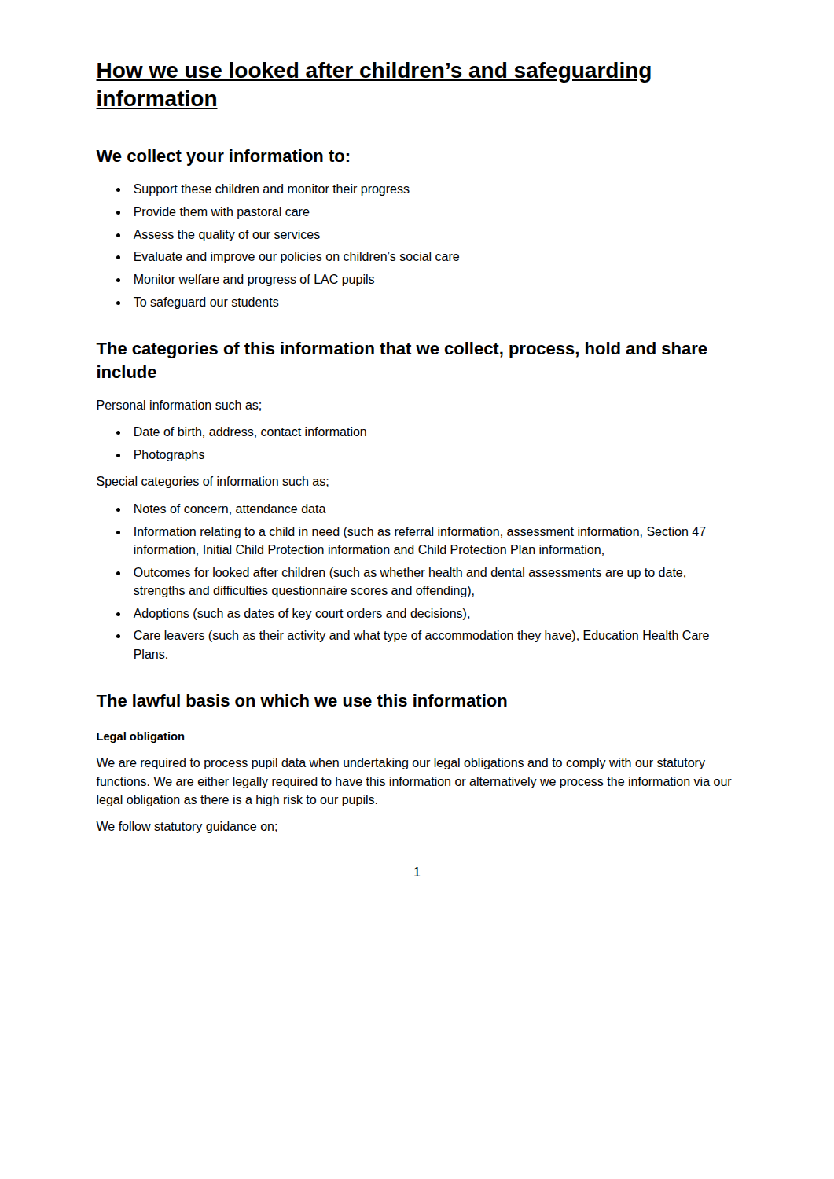How we use looked after children’s and safeguarding information
We collect your information to:
Support these children and monitor their progress
Provide them with pastoral care
Assess the quality of our services
Evaluate and improve our policies on children’s social care
Monitor welfare and progress of LAC pupils
To safeguard our students
The categories of this information that we collect, process, hold and share include
Personal information such as;
Date of birth, address, contact information
Photographs
Special categories of information such as;
Notes of concern, attendance data
Information relating to a child in need (such as referral information, assessment information, Section 47 information, Initial Child Protection information and Child Protection Plan information,
Outcomes for looked after children (such as whether health and dental assessments are up to date, strengths and difficulties questionnaire scores and offending),
Adoptions (such as dates of key court orders and decisions),
Care leavers (such as their activity and what type of accommodation they have), Education Health Care Plans.
The lawful basis on which we use this information
Legal obligation
We are required to process pupil data when undertaking our legal obligations and to comply with our statutory functions. We are either legally required to have this information or alternatively we process the information via our legal obligation as there is a high risk to our pupils.
We follow statutory guidance on;
1